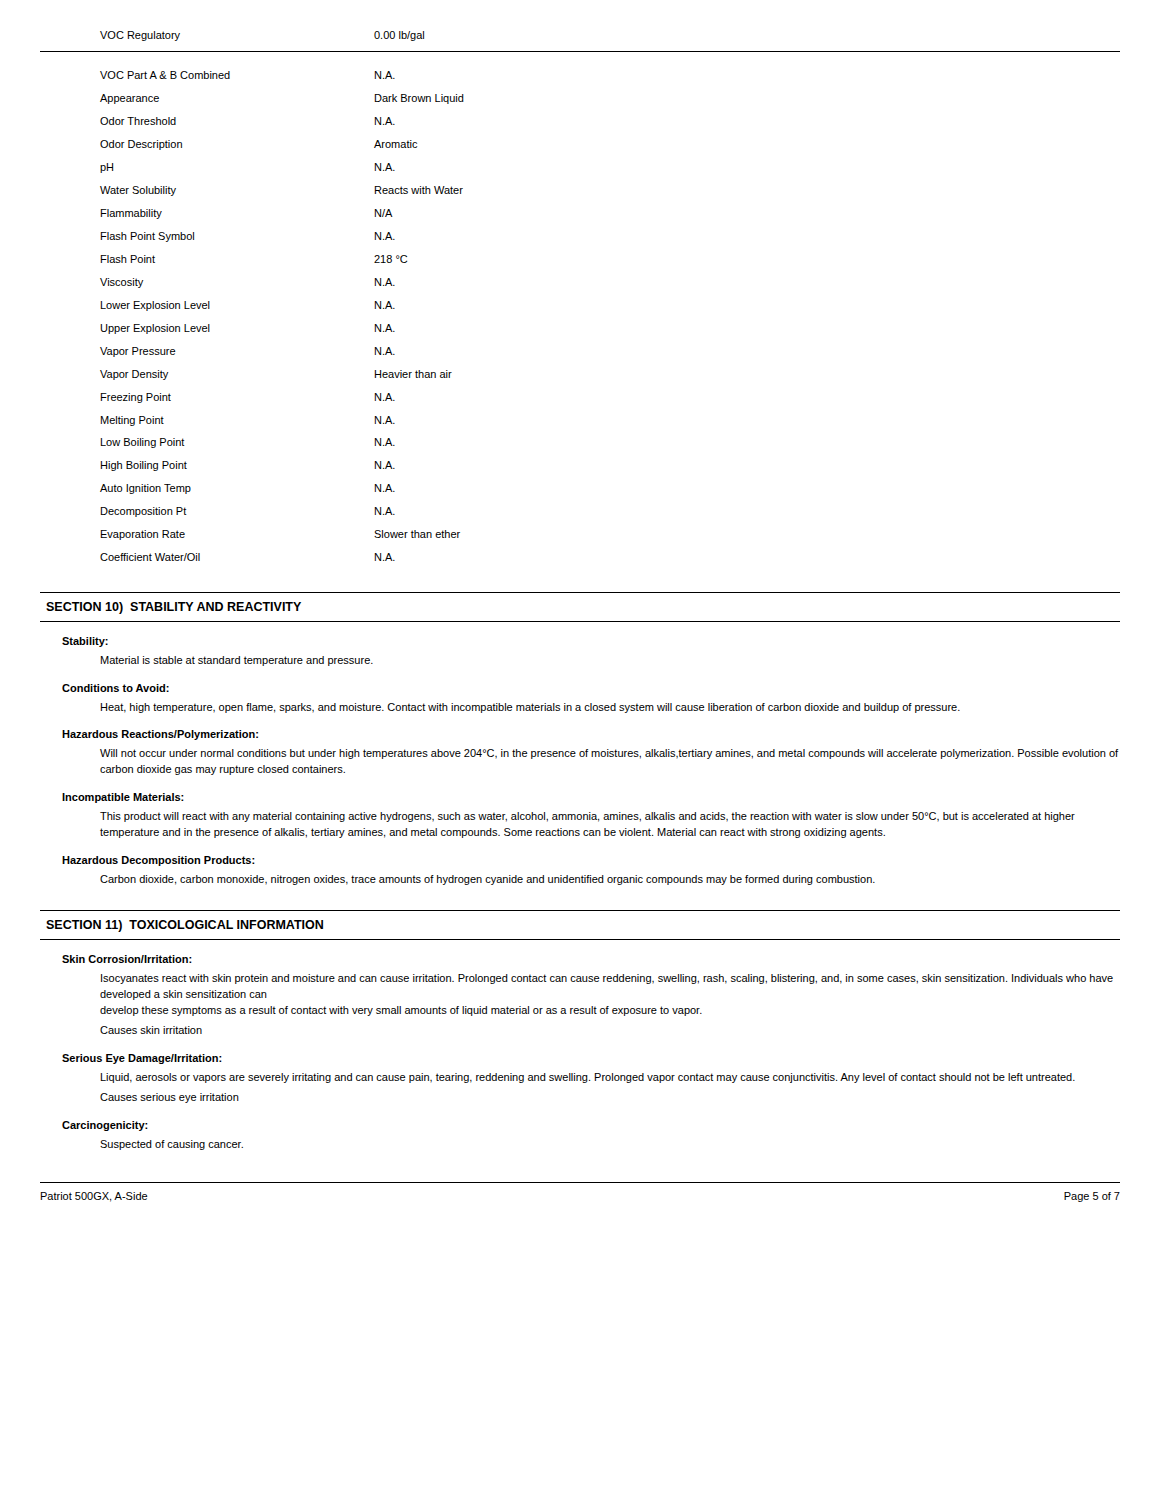| VOC Regulatory | 0.00 lb/gal |
| VOC Part A & B Combined | N.A. |
| Appearance | Dark Brown Liquid |
| Odor Threshold | N.A. |
| Odor Description | Aromatic |
| pH | N.A. |
| Water Solubility | Reacts with Water |
| Flammability | N/A |
| Flash Point Symbol | N.A. |
| Flash Point | 218 °C |
| Viscosity | N.A. |
| Lower Explosion Level | N.A. |
| Upper Explosion Level | N.A. |
| Vapor Pressure | N.A. |
| Vapor Density | Heavier than air |
| Freezing Point | N.A. |
| Melting Point | N.A. |
| Low Boiling Point | N.A. |
| High Boiling Point | N.A. |
| Auto Ignition Temp | N.A. |
| Decomposition Pt | N.A. |
| Evaporation Rate | Slower than ether |
| Coefficient Water/Oil | N.A. |
SECTION 10) STABILITY AND REACTIVITY
Stability:
Material is stable at standard temperature and pressure.
Conditions to Avoid:
Heat, high temperature, open flame, sparks, and moisture. Contact with incompatible materials in a closed system will cause liberation of carbon dioxide and buildup of pressure.
Hazardous Reactions/Polymerization:
Will not occur under normal conditions but under high temperatures above 204°C, in the presence of moistures, alkalis,tertiary amines, and metal compounds will accelerate polymerization. Possible evolution of carbon dioxide gas may rupture closed containers.
Incompatible Materials:
This product will react with any material containing active hydrogens, such as water, alcohol, ammonia, amines, alkalis and acids, the reaction with water is slow under 50°C, but is accelerated at higher temperature and in the presence of alkalis, tertiary amines, and metal compounds. Some reactions can be violent. Material can react with strong oxidizing agents.
Hazardous Decomposition Products:
Carbon dioxide, carbon monoxide, nitrogen oxides, trace amounts of hydrogen cyanide and unidentified organic compounds may be formed during combustion.
SECTION 11) TOXICOLOGICAL INFORMATION
Skin Corrosion/Irritation:
Isocyanates react with skin protein and moisture and can cause irritation. Prolonged contact can cause reddening, swelling, rash, scaling, blistering, and, in some cases, skin sensitization. Individuals who have developed a skin sensitization can
develop these symptoms as a result of contact with very small amounts of liquid material or as a result of exposure to vapor.
Causes skin irritation
Serious Eye Damage/Irritation:
Liquid, aerosols or vapors are severely irritating and can cause pain, tearing, reddening and swelling. Prolonged vapor contact may cause conjunctivitis. Any level of contact should not be left untreated.
Causes serious eye irritation
Carcinogenicity:
Suspected of causing cancer.
Patriot 500GX, A-Side
Page 5 of 7